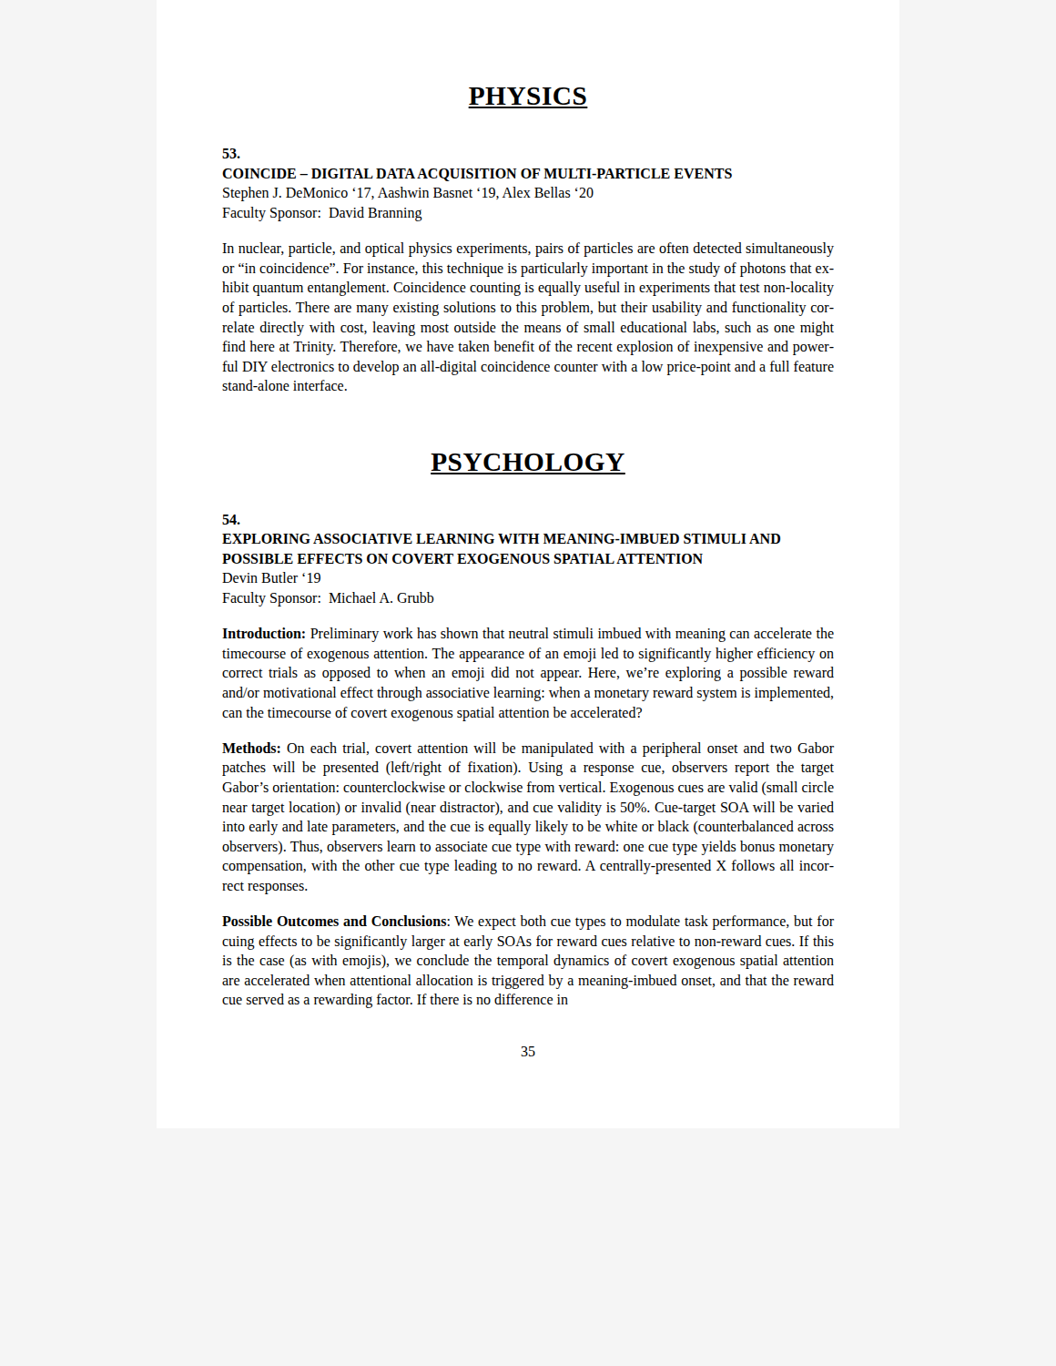PHYSICS
53.
Coincide – Digital Data Acquisition of Multi-Particle Events
Stephen J. DeMonico ‘17, Aashwin Basnet ‘19, Alex Bellas ‘20
Faculty Sponsor: David Branning
In nuclear, particle, and optical physics experiments, pairs of particles are often detected simultaneously or “in coincidence”. For instance, this technique is particularly important in the study of photons that exhibit quantum entanglement. Coincidence counting is equally useful in experiments that test non-locality of particles. There are many existing solutions to this problem, but their usability and functionality correlate directly with cost, leaving most outside the means of small educational labs, such as one might find here at Trinity. Therefore, we have taken benefit of the recent explosion of inexpensive and powerful DIY electronics to develop an all-digital coincidence counter with a low price-point and a full feature stand-alone interface.
PSYCHOLOGY
54.
Exploring Associative Learning with Meaning-Imbued Stimuli and Possible Effects on Covert Exogenous Spatial Attention
Devin Butler ‘19
Faculty Sponsor: Michael A. Grubb
Introduction: Preliminary work has shown that neutral stimuli imbued with meaning can accelerate the timecourse of exogenous attention. The appearance of an emoji led to significantly higher efficiency on correct trials as opposed to when an emoji did not appear. Here, we’re exploring a possible reward and/or motivational effect through associative learning: when a monetary reward system is implemented, can the timecourse of covert exogenous spatial attention be accelerated?
Methods: On each trial, covert attention will be manipulated with a peripheral onset and two Gabor patches will be presented (left/right of fixation). Using a response cue, observers report the target Gabor’s orientation: counterclockwise or clockwise from vertical. Exogenous cues are valid (small circle near target location) or invalid (near distractor), and cue validity is 50%. Cue-target SOA will be varied into early and late parameters, and the cue is equally likely to be white or black (counterbalanced across observers). Thus, observers learn to associate cue type with reward: one cue type yields bonus monetary compensation, with the other cue type leading to no reward. A centrally-presented X follows all incorrect responses.
Possible Outcomes and Conclusions: We expect both cue types to modulate task performance, but for cuing effects to be significantly larger at early SOAs for reward cues relative to non-reward cues. If this is the case (as with emojis), we conclude the temporal dynamics of covert exogenous spatial attention are accelerated when attentional allocation is triggered by a meaning-imbued onset, and that the reward cue served as a rewarding factor. If there is no difference in
35